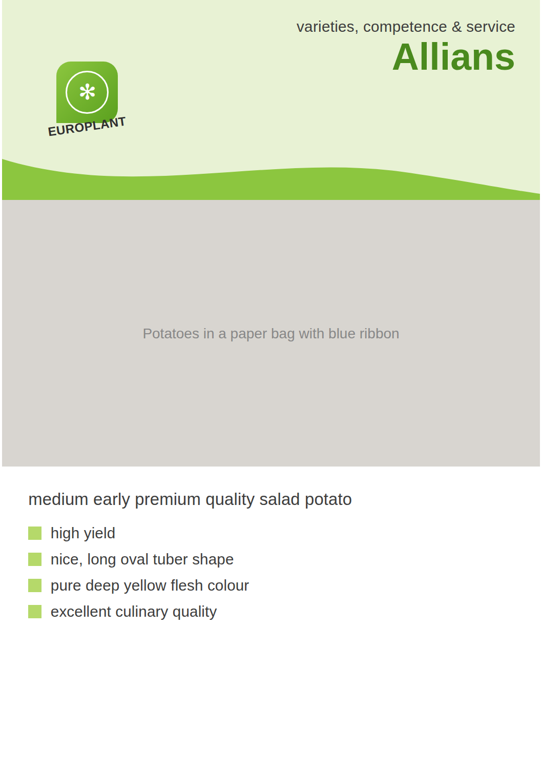varieties, competence & service
Allians
✻
EUROPLANT
medium early premium quality salad potato
high yield
nice, long oval tuber shape
pure deep yellow flesh colour
excellent culinary quality